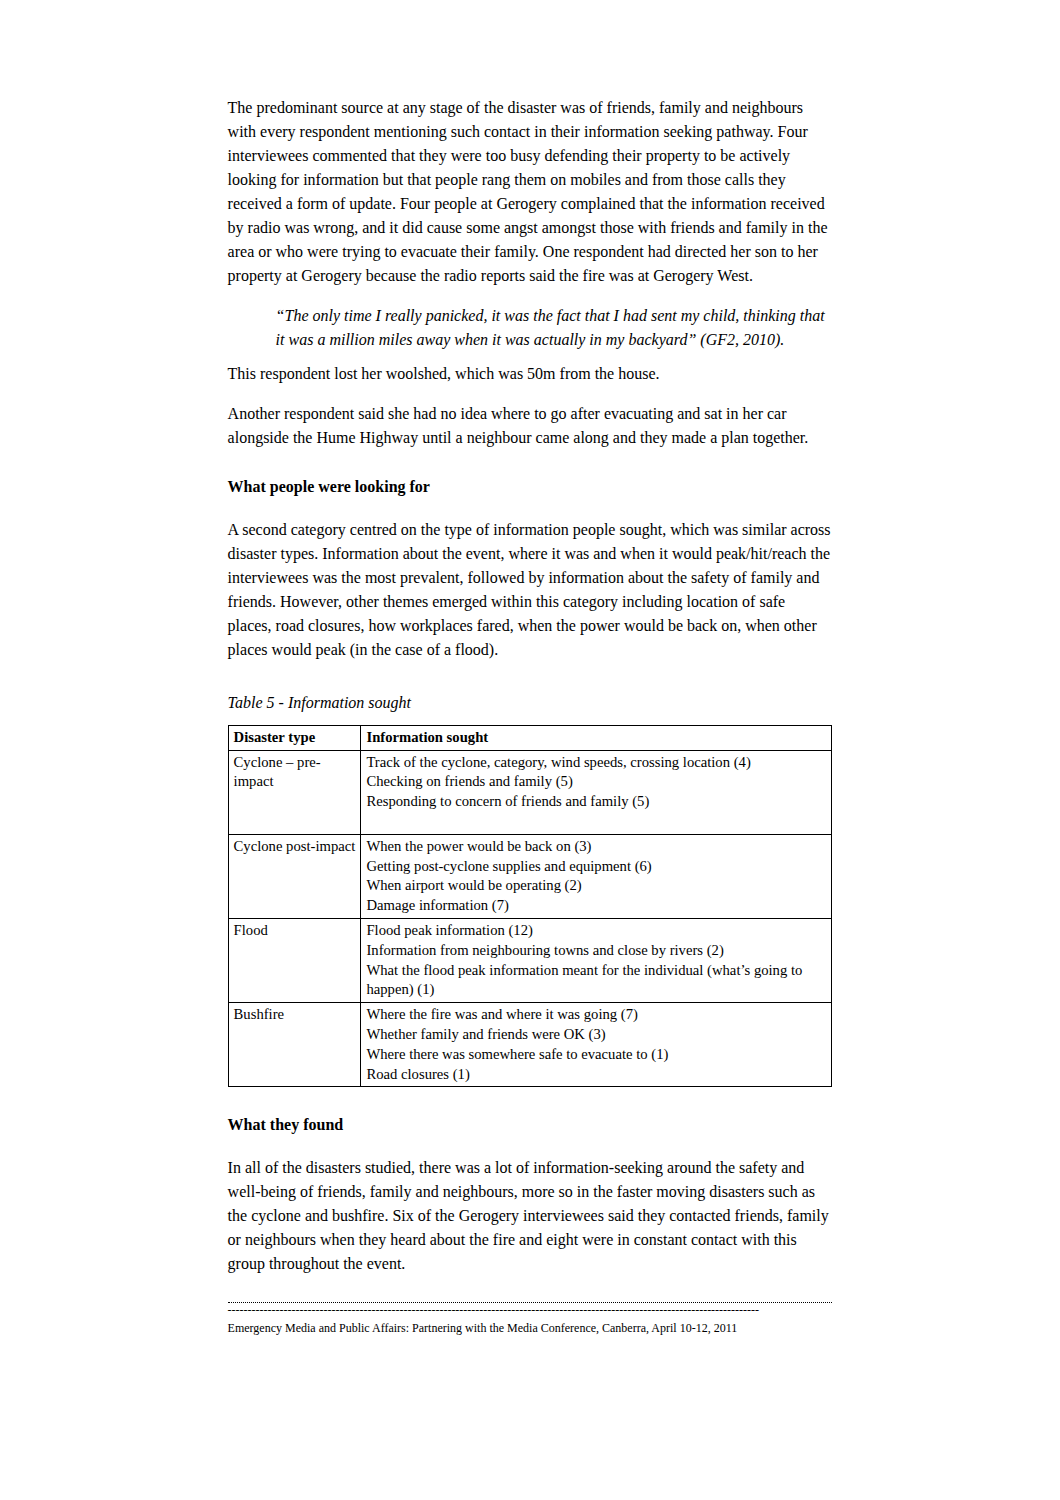The predominant source at any stage of the disaster was of friends, family and neighbours with every respondent mentioning such contact in their information seeking pathway. Four interviewees commented that they were too busy defending their property to be actively looking for information but that people rang them on mobiles and from those calls they received a form of update. Four people at Gerogery complained that the information received by radio was wrong, and it did cause some angst amongst those with friends and family in the area or who were trying to evacuate their family. One respondent had directed her son to her property at Gerogery because the radio reports said the fire was at Gerogery West.
“The only time I really panicked, it was the fact that I had sent my child, thinking that it was a million miles away when it was actually in my backyard” (GF2, 2010).
This respondent lost her woolshed, which was 50m from the house.
Another respondent said she had no idea where to go after evacuating and sat in her car alongside the Hume Highway until a neighbour came along and they made a plan together.
What people were looking for
A second category centred on the type of information people sought, which was similar across disaster types. Information about the event, where it was and when it would peak/hit/reach the interviewees was the most prevalent, followed by information about the safety of family and friends. However, other themes emerged within this category including location of safe places, road closures, how workplaces fared, when the power would be back on, when other places would peak (in the case of a flood).
Table 5 - Information sought
| Disaster type | Information sought |
| --- | --- |
| Cyclone – pre-impact | Track of the cyclone, category, wind speeds, crossing location (4) Checking on friends and family (5) Responding to concern of friends and family (5) |
| Cyclone post-impact | When the power would be back on (3) Getting post-cyclone supplies and equipment (6) When airport would be operating (2) Damage information (7) |
| Flood | Flood peak information (12) Information from neighbouring towns and close by rivers (2) What the flood peak information meant for the individual (what’s going to happen) (1) |
| Bushfire | Where the fire was and where it was going (7) Whether family and friends were OK (3) Where there was somewhere safe to evacuate to (1) Road closures (1) |
What they found
In all of the disasters studied, there was a lot of information-seeking around the safety and well-being of friends, family and neighbours, more so in the faster moving disasters such as the cyclone and bushfire. Six of the Gerogery interviewees said they contacted friends, family or neighbours when they heard about the fire and eight were in constant contact with this group throughout the event.
-------------------------------------------------------------------------------------------------------------------------------------
Emergency Media and Public Affairs: Partnering with the Media Conference, Canberra, April 10-12, 2011